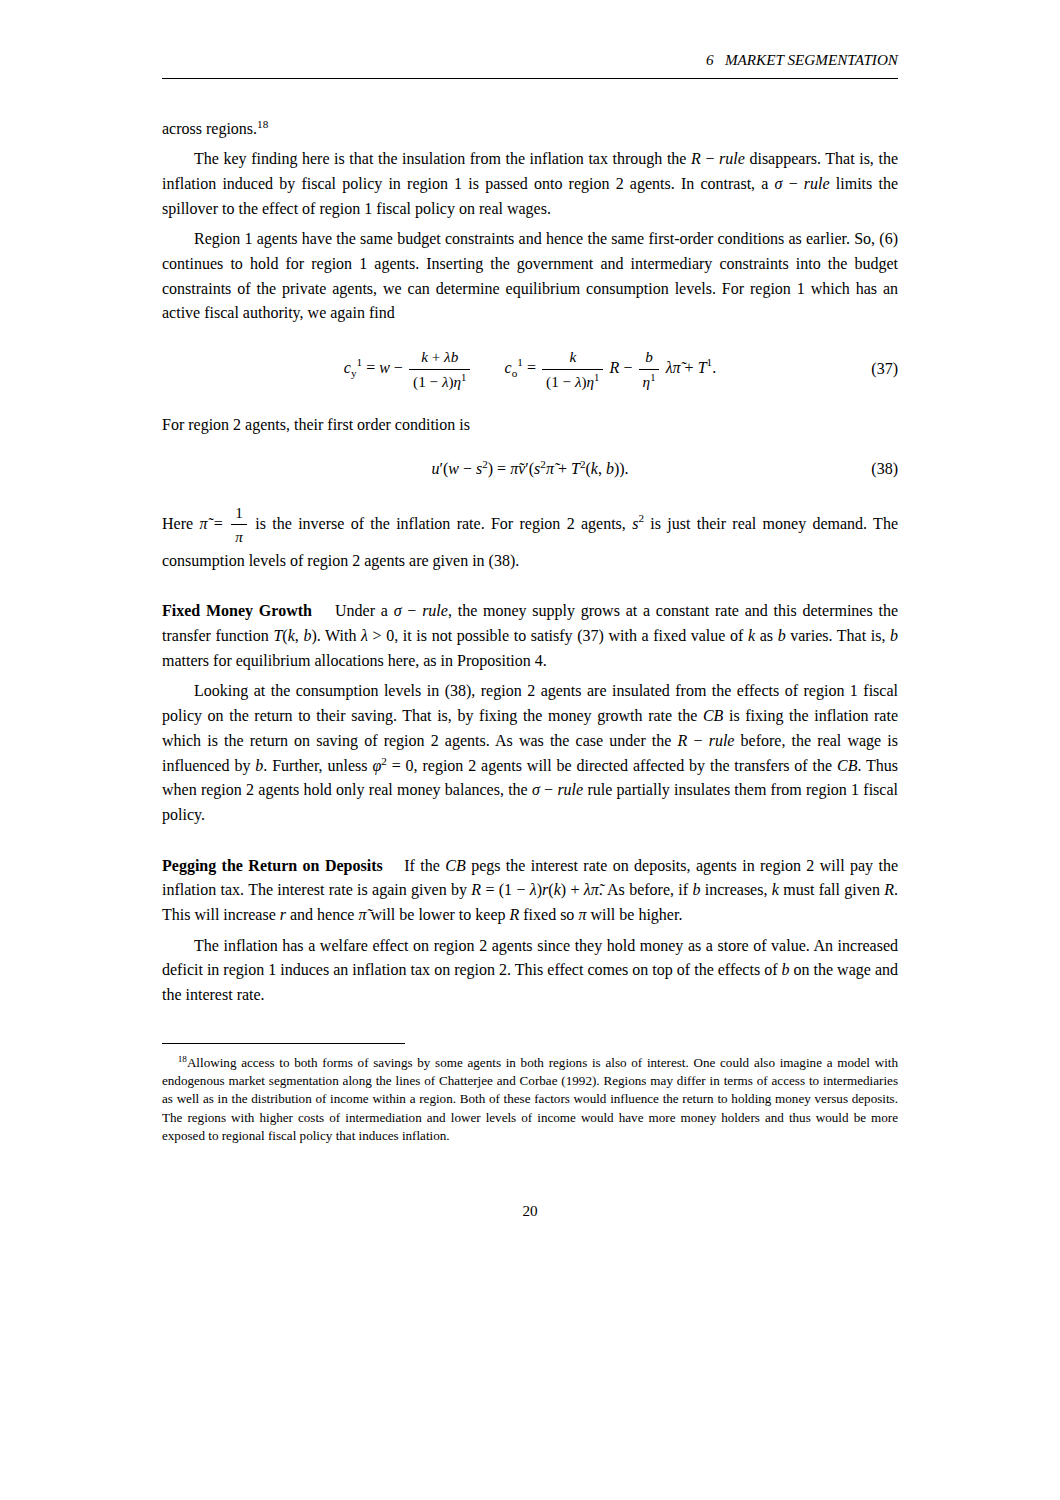6 MARKET SEGMENTATION
across regions.18
The key finding here is that the insulation from the inflation tax through the R − rule disappears. That is, the inflation induced by fiscal policy in region 1 is passed onto region 2 agents. In contrast, a σ − rule limits the spillover to the effect of region 1 fiscal policy on real wages.
Region 1 agents have the same budget constraints and hence the same first-order conditions as earlier. So, (6) continues to hold for region 1 agents. Inserting the government and intermediary constraints into the budget constraints of the private agents, we can determine equilibrium consumption levels. For region 1 which has an active fiscal authority, we again find
cy1 = w − k + λb(1 − λ)η1 co1 = k(1 − λ)η1 R − bη1 λπ̃ + T1. (37)
For region 2 agents, their first order condition is
u′(w − s2) = π̃v′(s2π̃ + T2(k, b)). (38)
Here π̃ = 1 π is the inverse of the inflation rate. For region 2 agents, s2 is just their real money demand. The consumption levels of region 2 agents are given in (38).
Fixed Money Growth Under a σ − rule, the money supply grows at a constant rate and this determines the transfer function T(k, b). With λ > 0, it is not possible to satisfy (37) with a fixed value of k as b varies. That is, b matters for equilibrium allocations here, as in Proposition 4.
Looking at the consumption levels in (38), region 2 agents are insulated from the effects of region 1 fiscal policy on the return to their saving. That is, by fixing the money growth rate the CB is fixing the inflation rate which is the return on saving of region 2 agents. As was the case under the R − rule before, the real wage is influenced by b. Further, unless φ2 = 0, region 2 agents will be directed affected by the transfers of the CB. Thus when region 2 agents hold only real money balances, the σ − rule rule partially insulates them from region 1 fiscal policy.
Pegging the Return on Deposits If the CB pegs the interest rate on deposits, agents in region 2 will pay the inflation tax. The interest rate is again given by R = (1 − λ)r(k) + λπ̃. As before, if b increases, k must fall given R. This will increase r and hence π̃ will be lower to keep R fixed so π will be higher.
The inflation has a welfare effect on region 2 agents since they hold money as a store of value. An increased deficit in region 1 induces an inflation tax on region 2. This effect comes on top of the effects of b on the wage and the interest rate.
18Allowing access to both forms of savings by some agents in both regions is also of interest. One could also imagine a model with endogenous market segmentation along the lines of Chatterjee and Corbae (1992). Regions may differ in terms of access to intermediaries as well as in the distribution of income within a region. Both of these factors would influence the return to holding money versus deposits. The regions with higher costs of intermediation and lower levels of income would have more money holders and thus would be more exposed to regional fiscal policy that induces inflation.
20